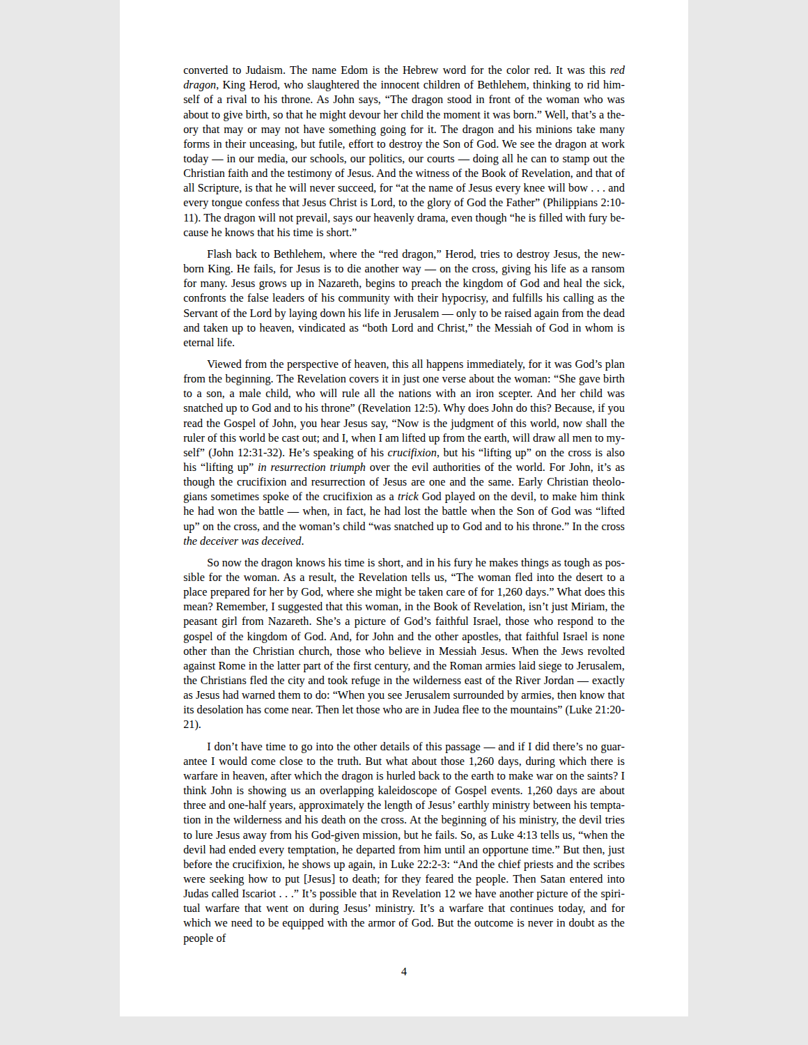converted to Judaism. The name Edom is the Hebrew word for the color red. It was this red dragon, King Herod, who slaughtered the innocent children of Bethlehem, thinking to rid himself of a rival to his throne. As John says, “The dragon stood in front of the woman who was about to give birth, so that he might devour her child the moment it was born.” Well, that’s a theory that may or may not have something going for it. The dragon and his minions take many forms in their unceasing, but futile, effort to destroy the Son of God. We see the dragon at work today — in our media, our schools, our politics, our courts — doing all he can to stamp out the Christian faith and the testimony of Jesus. And the witness of the Book of Revelation, and that of all Scripture, is that he will never succeed, for “at the name of Jesus every knee will bow . . . and every tongue confess that Jesus Christ is Lord, to the glory of God the Father” (Philippians 2:10-11). The dragon will not prevail, says our heavenly drama, even though “he is filled with fury because he knows that his time is short.”
Flash back to Bethlehem, where the “red dragon,” Herod, tries to destroy Jesus, the newborn King. He fails, for Jesus is to die another way — on the cross, giving his life as a ransom for many. Jesus grows up in Nazareth, begins to preach the kingdom of God and heal the sick, confronts the false leaders of his community with their hypocrisy, and fulfills his calling as the Servant of the Lord by laying down his life in Jerusalem — only to be raised again from the dead and taken up to heaven, vindicated as “both Lord and Christ,” the Messiah of God in whom is eternal life.
Viewed from the perspective of heaven, this all happens immediately, for it was God’s plan from the beginning. The Revelation covers it in just one verse about the woman: “She gave birth to a son, a male child, who will rule all the nations with an iron scepter. And her child was snatched up to God and to his throne” (Revelation 12:5). Why does John do this? Because, if you read the Gospel of John, you hear Jesus say, “Now is the judgment of this world, now shall the ruler of this world be cast out; and I, when I am lifted up from the earth, will draw all men to myself” (John 12:31-32). He’s speaking of his crucifixion, but his “lifting up” on the cross is also his “lifting up” in resurrection triumph over the evil authorities of the world. For John, it’s as though the crucifixion and resurrection of Jesus are one and the same. Early Christian theologians sometimes spoke of the crucifixion as a trick God played on the devil, to make him think he had won the battle — when, in fact, he had lost the battle when the Son of God was “lifted up” on the cross, and the woman’s child “was snatched up to God and to his throne.” In the cross the deceiver was deceived.
So now the dragon knows his time is short, and in his fury he makes things as tough as possible for the woman. As a result, the Revelation tells us, “The woman fled into the desert to a place prepared for her by God, where she might be taken care of for 1,260 days.” What does this mean? Remember, I suggested that this woman, in the Book of Revelation, isn’t just Miriam, the peasant girl from Nazareth. She’s a picture of God’s faithful Israel, those who respond to the gospel of the kingdom of God. And, for John and the other apostles, that faithful Israel is none other than the Christian church, those who believe in Messiah Jesus. When the Jews revolted against Rome in the latter part of the first century, and the Roman armies laid siege to Jerusalem, the Christians fled the city and took refuge in the wilderness east of the River Jordan — exactly as Jesus had warned them to do: “When you see Jerusalem surrounded by armies, then know that its desolation has come near. Then let those who are in Judea flee to the mountains” (Luke 21:20-21).
I don’t have time to go into the other details of this passage — and if I did there’s no guarantee I would come close to the truth. But what about those 1,260 days, during which there is warfare in heaven, after which the dragon is hurled back to the earth to make war on the saints? I think John is showing us an overlapping kaleidoscope of Gospel events. 1,260 days are about three and one-half years, approximately the length of Jesus’ earthly ministry between his temptation in the wilderness and his death on the cross. At the beginning of his ministry, the devil tries to lure Jesus away from his God-given mission, but he fails. So, as Luke 4:13 tells us, “when the devil had ended every temptation, he departed from him until an opportune time.” But then, just before the crucifixion, he shows up again, in Luke 22:2-3: “And the chief priests and the scribes were seeking how to put [Jesus] to death; for they feared the people. Then Satan entered into Judas called Iscariot . . .” It’s possible that in Revelation 12 we have another picture of the spiritual warfare that went on during Jesus’ ministry. It’s a warfare that continues today, and for which we need to be equipped with the armor of God. But the outcome is never in doubt as the people of
4